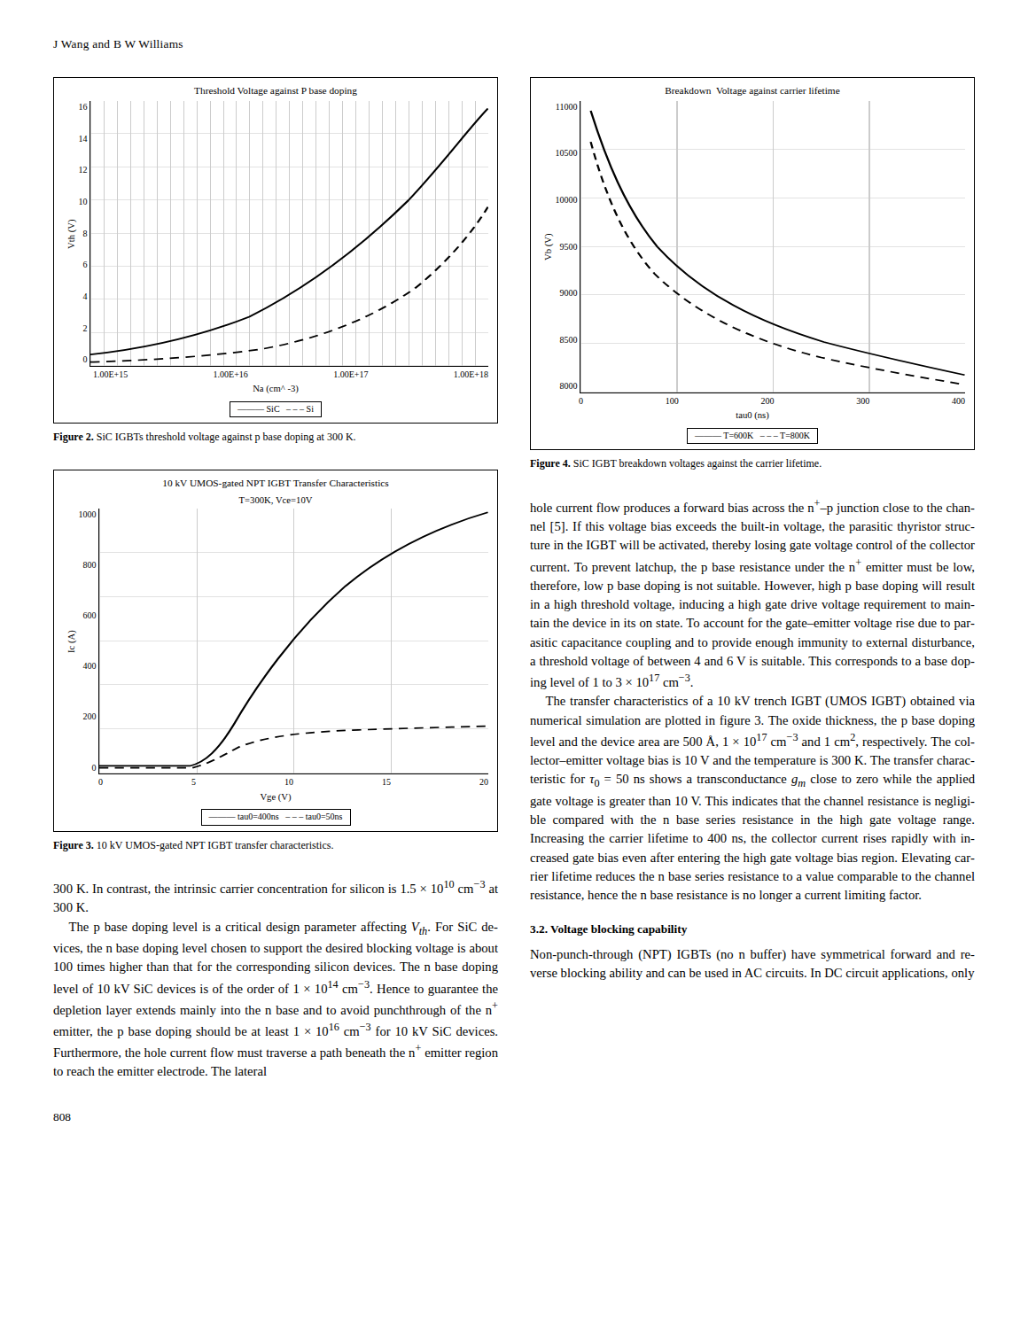J Wang and B W Williams
Threshold Voltage against P base doping
Vth (V)
1614121086420
1.00E+151.00E+161.00E+171.00E+18
Na (cm^ -3)
——— SiC – – – Si
Figure 2. SiC IGBTs threshold voltage against p base doping at 300 K.
10 kV UMOS-gated NPT IGBT Transfer Characteristics
T=300K, Vce=10V
Ic (A)
10008006004002000
05101520
Vge (V)
——— tau0=400ns – – – tau0=50ns
Figure 3. 10 kV UMOS-gated NPT IGBT transfer characteristics.
300 K. In contrast, the intrinsic carrier concentration for silicon is 1.5 × 1010 cm−3 at 300 K.
The p base doping level is a critical design parameter affecting Vth. For SiC devices, the n base doping level chosen to support the desired blocking voltage is about 100 times higher than that for the corresponding silicon devices. The n base doping level of 10 kV SiC devices is of the order of 1 × 1014 cm−3. Hence to guarantee the depletion layer extends mainly into the n base and to avoid punchthrough of the n+ emitter, the p base doping should be at least 1 × 1016 cm−3 for 10 kV SiC devices. Furthermore, the hole current flow must traverse a path beneath the n+ emitter region to reach the emitter electrode. The lateral
Breakdown Voltage against carrier lifetime
Vb (V)
1100010500100009500900085008000
0100200300400
tau0 (ns)
——— T=600K – – – T=800K
Figure 4. SiC IGBT breakdown voltages against the carrier lifetime.
hole current flow produces a forward bias across the n+–p junction close to the channel [5]. If this voltage bias exceeds the built-in voltage, the parasitic thyristor structure in the IGBT will be activated, thereby losing gate voltage control of the collector current. To prevent latchup, the p base resistance under the n+ emitter must be low, therefore, low p base doping is not suitable. However, high p base doping will result in a high threshold voltage, inducing a high gate drive voltage requirement to maintain the device in its on state. To account for the gate–emitter voltage rise due to parasitic capacitance coupling and to provide enough immunity to external disturbance, a threshold voltage of between 4 and 6 V is suitable. This corresponds to a base doping level of 1 to 3 × 1017 cm−3.
The transfer characteristics of a 10 kV trench IGBT (UMOS IGBT) obtained via numerical simulation are plotted in figure 3. The oxide thickness, the p base doping level and the device area are 500 Å, 1 × 1017 cm−3 and 1 cm2, respectively. The collector–emitter voltage bias is 10 V and the temperature is 300 K. The transfer characteristic for τ0 = 50 ns shows a transconductance gm close to zero while the applied gate voltage is greater than 10 V. This indicates that the channel resistance is negligible compared with the n base series resistance in the high gate voltage range. Increasing the carrier lifetime to 400 ns, the collector current rises rapidly with increased gate bias even after entering the high gate voltage bias region. Elevating carrier lifetime reduces the n base series resistance to a value comparable to the channel resistance, hence the n base resistance is no longer a current limiting factor.
3.2. Voltage blocking capability
Non-punch-through (NPT) IGBTs (no n buffer) have symmetrical forward and reverse blocking ability and can be used in AC circuits. In DC circuit applications, only
808